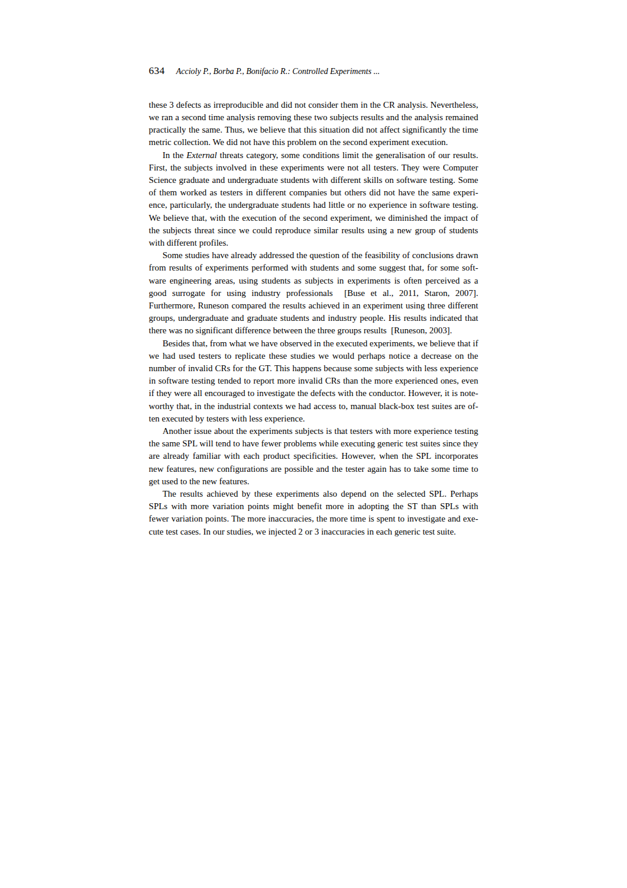634 Accioly P., Borba P., Bonifacio R.: Controlled Experiments ...
these 3 defects as irreproducible and did not consider them in the CR analysis. Nevertheless, we ran a second time analysis removing these two subjects results and the analysis remained practically the same. Thus, we believe that this situation did not affect significantly the time metric collection. We did not have this problem on the second experiment execution.
In the External threats category, some conditions limit the generalisation of our results. First, the subjects involved in these experiments were not all testers. They were Computer Science graduate and undergraduate students with different skills on software testing. Some of them worked as testers in different companies but others did not have the same experience, particularly, the undergraduate students had little or no experience in software testing. We believe that, with the execution of the second experiment, we diminished the impact of the subjects threat since we could reproduce similar results using a new group of students with different profiles.
Some studies have already addressed the question of the feasibility of conclusions drawn from results of experiments performed with students and some suggest that, for some software engineering areas, using students as subjects in experiments is often perceived as a good surrogate for using industry professionals [Buse et al., 2011, Staron, 2007]. Furthermore, Runeson compared the results achieved in an experiment using three different groups, undergraduate and graduate students and industry people. His results indicated that there was no significant difference between the three groups results [Runeson, 2003].
Besides that, from what we have observed in the executed experiments, we believe that if we had used testers to replicate these studies we would perhaps notice a decrease on the number of invalid CRs for the GT. This happens because some subjects with less experience in software testing tended to report more invalid CRs than the more experienced ones, even if they were all encouraged to investigate the defects with the conductor. However, it is noteworthy that, in the industrial contexts we had access to, manual black-box test suites are often executed by testers with less experience.
Another issue about the experiments subjects is that testers with more experience testing the same SPL will tend to have fewer problems while executing generic test suites since they are already familiar with each product specificities. However, when the SPL incorporates new features, new configurations are possible and the tester again has to take some time to get used to the new features.
The results achieved by these experiments also depend on the selected SPL. Perhaps SPLs with more variation points might benefit more in adopting the ST than SPLs with fewer variation points. The more inaccuracies, the more time is spent to investigate and execute test cases. In our studies, we injected 2 or 3 inaccuracies in each generic test suite.